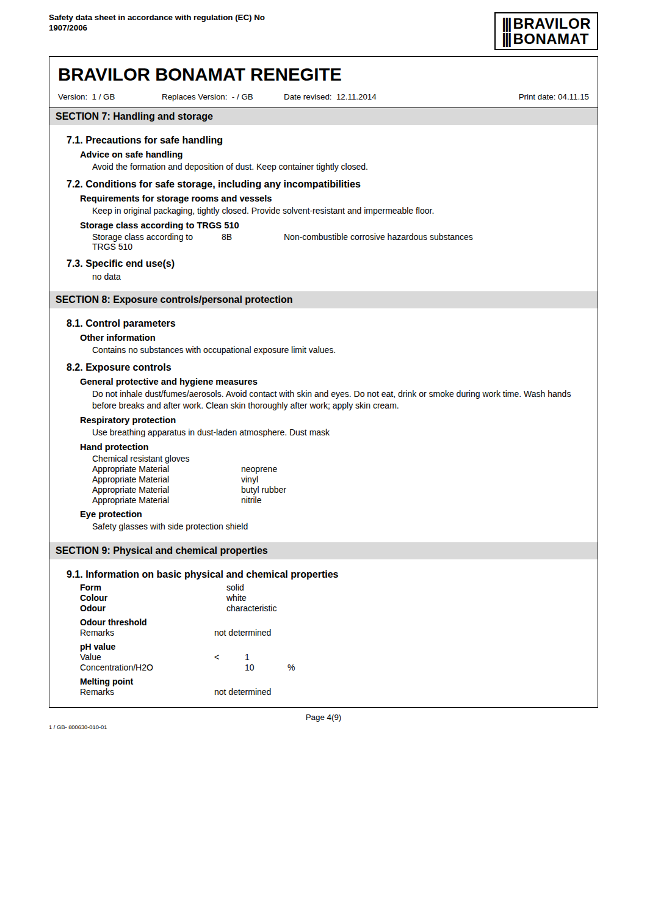Safety data sheet in accordance with regulation (EC) No
1907/2006
|||BRAVILOR
|||BONAMAT
BRAVILOR BONAMAT RENEGITE
Version: 1 / GB Replaces Version: - / GB Date revised: 12.11.2014 Print date: 04.11.15
SECTION 7: Handling and storage
7.1. Precautions for safe handling
Advice on safe handling
Avoid the formation and deposition of dust. Keep container tightly closed.
7.2. Conditions for safe storage, including any incompatibilities
Requirements for storage rooms and vessels
Keep in original packaging, tightly closed. Provide solvent-resistant and impermeable floor.
Storage class according to TRGS 510
| Storage class according to TRGS 510 | 8B | Non-combustible corrosive hazardous substances |
7.3. Specific end use(s)
no data
SECTION 8: Exposure controls/personal protection
8.1. Control parameters
Other information
Contains no substances with occupational exposure limit values.
8.2. Exposure controls
General protective and hygiene measures
Do not inhale dust/fumes/aerosols. Avoid contact with skin and eyes. Do not eat, drink or smoke during work time. Wash hands before breaks and after work. Clean skin thoroughly after work; apply skin cream.
Respiratory protection
Use breathing apparatus in dust-laden atmosphere. Dust mask
Hand protection
| Chemical resistant gloves |
| Appropriate Material | neoprene |
| Appropriate Material | vinyl |
| Appropriate Material | butyl rubber |
| Appropriate Material | nitrile |
Eye protection
Safety glasses with side protection shield
SECTION 9: Physical and chemical properties
9.1. Information on basic physical and chemical properties
| Form | solid |
| Colour | white |
| Odour | characteristic |
| Odour threshold |
| Remarks | not determined |
| pH value |
| Value | < | 1 | |
| Concentration/H2O | | 10 | % |
| Melting point |
| Remarks | not determined |
Page 4(9)
1 / GB- 800630-010-01